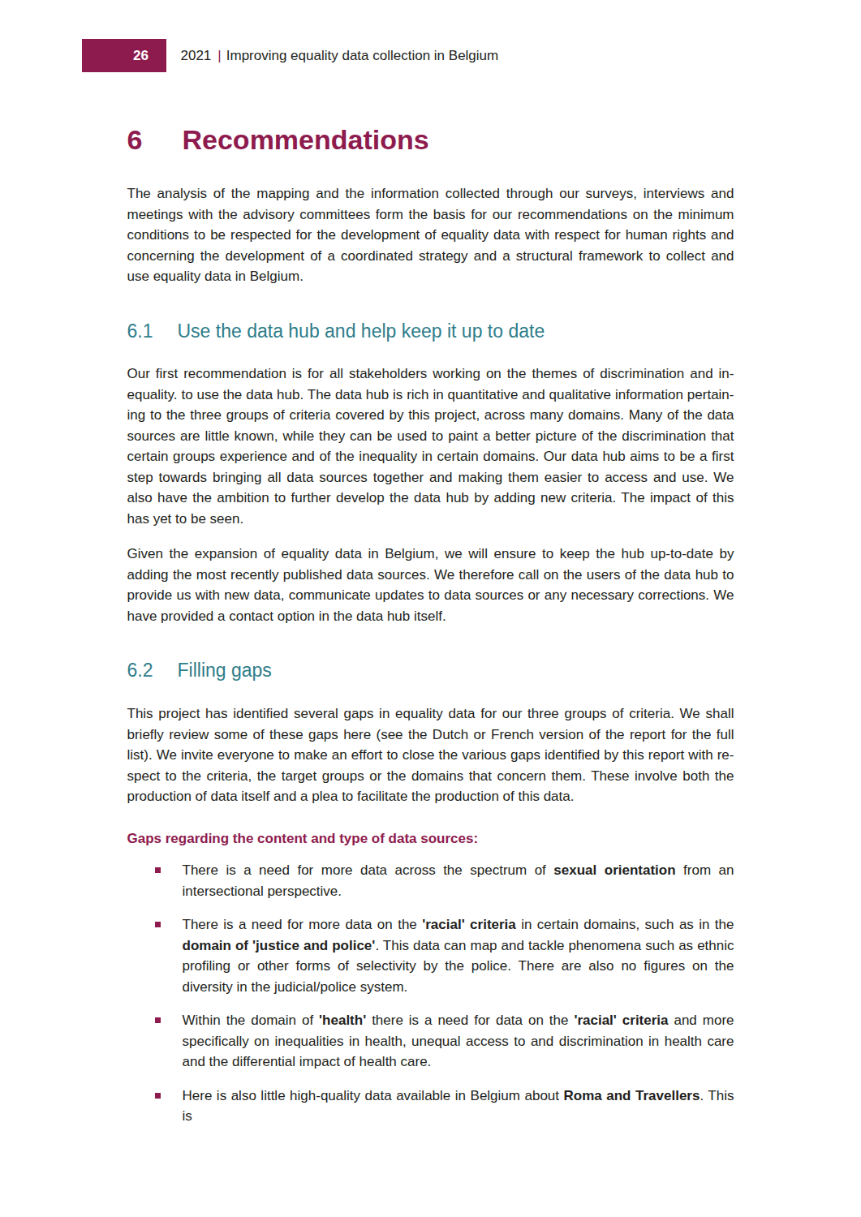26
2021|Improving equality data collection in Belgium
6 Recommendations
The analysis of the mapping and the information collected through our surveys, interviews and meetings with the advisory committees form the basis for our recommendations on the minimum conditions to be respected for the development of equality data with respect for human rights and concerning the development of a coordinated strategy and a structural framework to collect and use equality data in Belgium.
6.1 Use the data hub and help keep it up to date
Our first recommendation is for all stakeholders working on the themes of discrimination and inequality. to use the data hub. The data hub is rich in quantitative and qualitative information pertaining to the three groups of criteria covered by this project, across many domains. Many of the data sources are little known, while they can be used to paint a better picture of the discrimination that certain groups experience and of the inequality in certain domains. Our data hub aims to be a first step towards bringing all data sources together and making them easier to access and use. We also have the ambition to further develop the data hub by adding new criteria. The impact of this has yet to be seen.
Given the expansion of equality data in Belgium, we will ensure to keep the hub up-to-date by adding the most recently published data sources. We therefore call on the users of the data hub to provide us with new data, communicate updates to data sources or any necessary corrections. We have provided a contact option in the data hub itself.
6.2 Filling gaps
This project has identified several gaps in equality data for our three groups of criteria. We shall briefly review some of these gaps here (see the Dutch or French version of the report for the full list). We invite everyone to make an effort to close the various gaps identified by this report with respect to the criteria, the target groups or the domains that concern them. These involve both the production of data itself and a plea to facilitate the production of this data.
Gaps regarding the content and type of data sources:
There is a need for more data across the spectrum of sexual orientation from an intersectional perspective.
There is a need for more data on the 'racial' criteria in certain domains, such as in the domain of 'justice and police'. This data can map and tackle phenomena such as ethnic profiling or other forms of selectivity by the police. There are also no figures on the diversity in the judicial/police system.
Within the domain of 'health' there is a need for data on the 'racial' criteria and more specifically on inequalities in health, unequal access to and discrimination in health care and the differential impact of health care.
Here is also little high-quality data available in Belgium about Roma and Travellers. This is